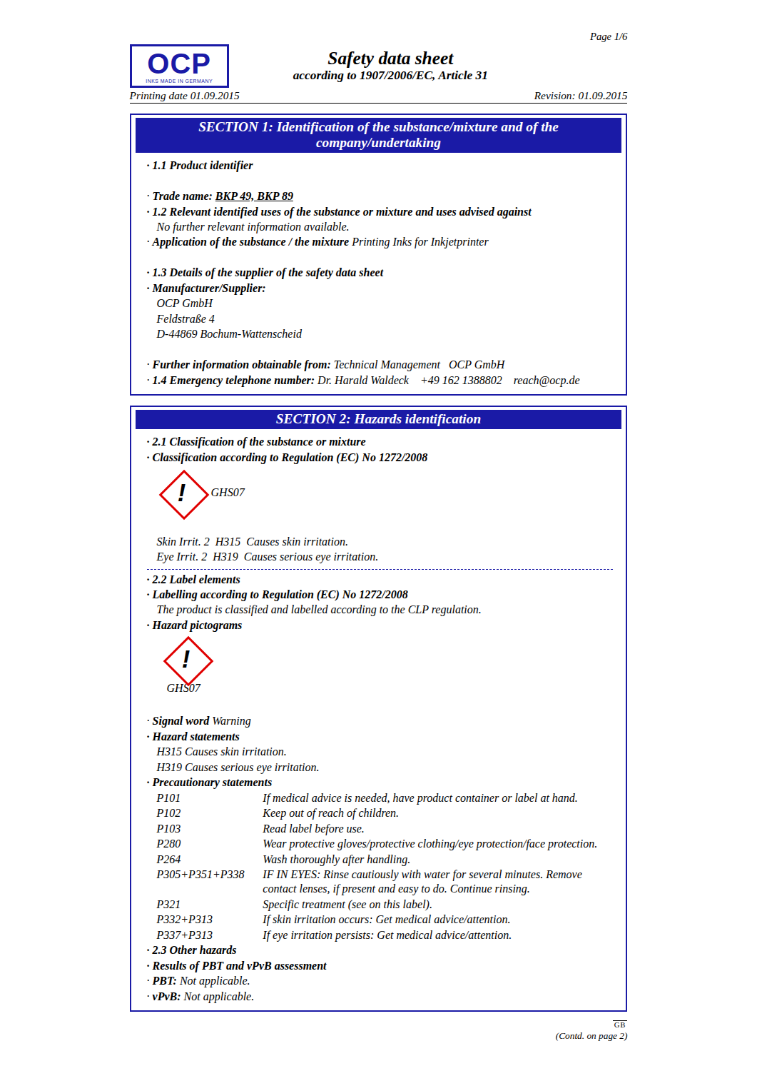Page 1/6
OCP
INKS MADE IN GERMANY
Safety data sheet
according to 1907/2006/EC, Article 31
Printing date 01.09.2015
Revision: 01.09.2015
SECTION 1: Identification of the substance/mixture and of the company/undertaking
1.1 Product identifier
Trade name: BKP 49, BKP 89
1.2 Relevant identified uses of the substance or mixture and uses advised against
No further relevant information available.
Application of the substance / the mixture Printing Inks for Inkjetprinter
1.3 Details of the supplier of the safety data sheet
Manufacturer/Supplier:
OCP GmbH
Feldstraße 4
D-44869 Bochum-Wattenscheid
Further information obtainable from: Technical Management OCP GmbH
1.4 Emergency telephone number: Dr. Harald Waldeck +49 162 1388802 reach@ocp.de
SECTION 2: Hazards identification
2.1 Classification of the substance or mixture
Classification according to Regulation (EC) No 1272/2008
!
GHS07
Skin Irrit. 2 H315 Causes skin irritation.
Eye Irrit. 2 H319 Causes serious eye irritation.
2.2 Label elements
Labelling according to Regulation (EC) No 1272/2008
The product is classified and labelled according to the CLP regulation.
Hazard pictograms
!
GHS07
Signal word Warning
Hazard statements
H315 Causes skin irritation.
H319 Causes serious eye irritation.
Precautionary statements
| P101 | If medical advice is needed, have product container or label at hand. |
| P102 | Keep out of reach of children. |
| P103 | Read label before use. |
| P280 | Wear protective gloves/protective clothing/eye protection/face protection. |
| P264 | Wash thoroughly after handling. |
| P305+P351+P338 | IF IN EYES: Rinse cautiously with water for several minutes. Remove contact lenses, if present and easy to do. Continue rinsing. |
| P321 | Specific treatment (see on this label). |
| P332+P313 | If skin irritation occurs: Get medical advice/attention. |
| P337+P313 | If eye irritation persists: Get medical advice/attention. |
2.3 Other hazards
Results of PBT and vPvB assessment
PBT: Not applicable.
vPvB: Not applicable.
GB
(Contd. on page 2)